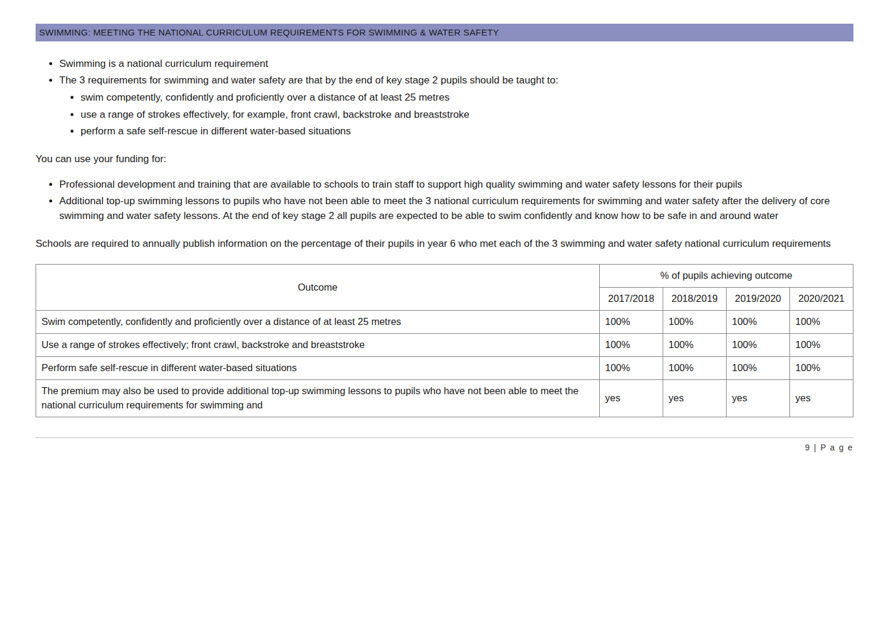SWIMMING: MEETING THE NATIONAL CURRICULUM REQUIREMENTS FOR SWIMMING & WATER SAFETY
Swimming is a national curriculum requirement
The 3 requirements for swimming and water safety are that by the end of key stage 2 pupils should be taught to:
swim competently, confidently and proficiently over a distance of at least 25 metres
use a range of strokes effectively, for example, front crawl, backstroke and breaststroke
perform a safe self-rescue in different water-based situations
You can use your funding for:
Professional development and training that are available to schools to train staff to support high quality swimming and water safety lessons for their pupils
Additional top-up swimming lessons to pupils who have not been able to meet the 3 national curriculum requirements for swimming and water safety after the delivery of core swimming and water safety lessons. At the end of key stage 2 all pupils are expected to be able to swim confidently and know how to be safe in and around water
Schools are required to annually publish information on the percentage of their pupils in year 6 who met each of the 3 swimming and water safety national curriculum requirements
| Outcome | % of pupils achieving outcome |
| --- | --- |
| 2017/2018 | 2018/2019 | 2019/2020 | 2020/2021 |
| Swim competently, confidently and proficiently over a distance of at least 25 metres | 100% | 100% | 100% | 100% |
| Use a range of strokes effectively; front crawl, backstroke and breaststroke | 100% | 100% | 100% | 100% |
| Perform safe self-rescue in different water-based situations | 100% | 100% | 100% | 100% |
| The premium may also be used to provide additional top-up swimming lessons to pupils who have not been able to meet the national curriculum requirements for swimming and | yes | yes | yes | yes |
9 | P a g e